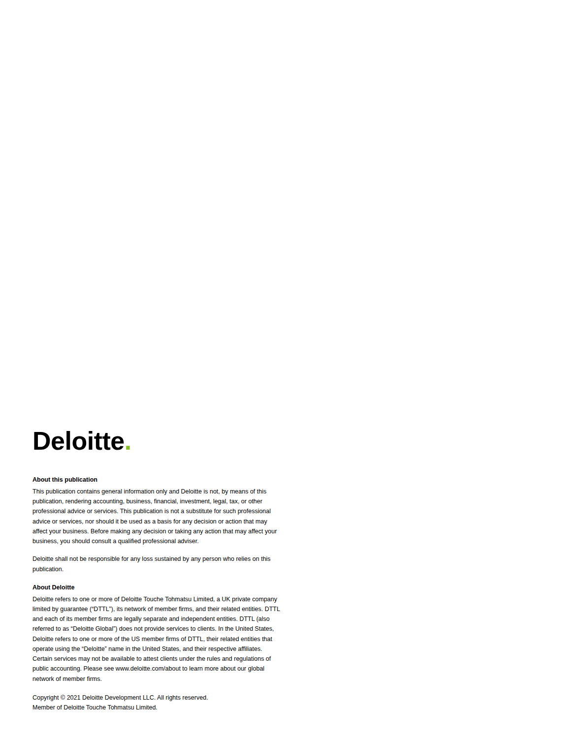Deloitte.
About this publication
This publication contains general information only and Deloitte is not, by means of this publication, rendering accounting, business, financial, investment, legal, tax, or other professional advice or services. This publication is not a substitute for such professional advice or services, nor should it be used as a basis for any decision or action that may affect your business. Before making any decision or taking any action that may affect your business, you should consult a qualified professional adviser.
Deloitte shall not be responsible for any loss sustained by any person who relies on this publication.
About Deloitte
Deloitte refers to one or more of Deloitte Touche Tohmatsu Limited, a UK private company limited by guarantee (“DTTL”), its network of member firms, and their related entities. DTTL and each of its member firms are legally separate and independent entities. DTTL (also referred to as “Deloitte Global”) does not provide services to clients. In the United States, Deloitte refers to one or more of the US member firms of DTTL, their related entities that operate using the “Deloitte” name in the United States, and their respective affiliates. Certain services may not be available to attest clients under the rules and regulations of public accounting. Please see www.deloitte.com/about to learn more about our global network of member firms.
Copyright © 2021 Deloitte Development LLC. All rights reserved.
Member of Deloitte Touche Tohmatsu Limited.